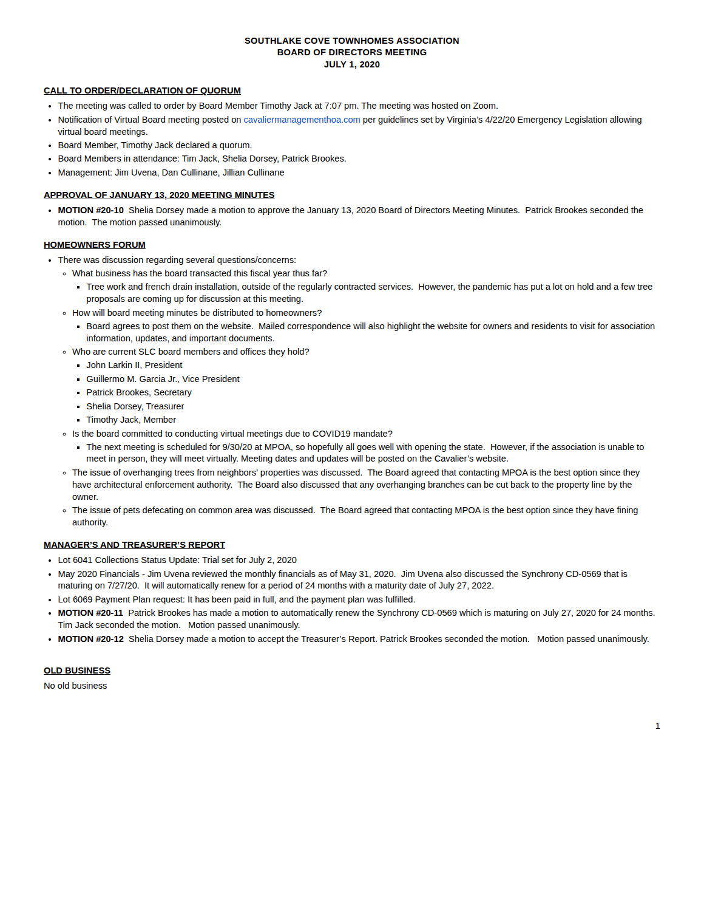SOUTHLAKE COVE TOWNHOMES ASSOCIATION
BOARD OF DIRECTORS MEETING
JULY 1, 2020
CALL TO ORDER/DECLARATION OF QUORUM
The meeting was called to order by Board Member Timothy Jack at 7:07 pm. The meeting was hosted on Zoom.
Notification of Virtual Board meeting posted on cavaliermanagementhoa.com per guidelines set by Virginia’s 4/22/20 Emergency Legislation allowing virtual board meetings.
Board Member, Timothy Jack declared a quorum.
Board Members in attendance: Tim Jack, Shelia Dorsey, Patrick Brookes.
Management: Jim Uvena, Dan Cullinane, Jillian Cullinane
APPROVAL OF JANUARY 13, 2020 MEETING MINUTES
MOTION #20-10 Shelia Dorsey made a motion to approve the January 13, 2020 Board of Directors Meeting Minutes. Patrick Brookes seconded the motion. The motion passed unanimously.
HOMEOWNERS FORUM
There was discussion regarding several questions/concerns:
What business has the board transacted this fiscal year thus far?
Tree work and french drain installation, outside of the regularly contracted services. However, the pandemic has put a lot on hold and a few tree proposals are coming up for discussion at this meeting.
How will board meeting minutes be distributed to homeowners?
Board agrees to post them on the website. Mailed correspondence will also highlight the website for owners and residents to visit for association information, updates, and important documents.
Who are current SLC board members and offices they hold?
John Larkin II, President
Guillermo M. Garcia Jr., Vice President
Patrick Brookes, Secretary
Shelia Dorsey, Treasurer
Timothy Jack, Member
Is the board committed to conducting virtual meetings due to COVID19 mandate?
The next meeting is scheduled for 9/30/20 at MPOA, so hopefully all goes well with opening the state. However, if the association is unable to meet in person, they will meet virtually. Meeting dates and updates will be posted on the Cavalier’s website.
The issue of overhanging trees from neighbors’ properties was discussed. The Board agreed that contacting MPOA is the best option since they have architectural enforcement authority. The Board also discussed that any overhanging branches can be cut back to the property line by the owner.
The issue of pets defecating on common area was discussed. The Board agreed that contacting MPOA is the best option since they have fining authority.
MANAGER’S AND TREASURER’S REPORT
Lot 6041 Collections Status Update: Trial set for July 2, 2020
May 2020 Financials - Jim Uvena reviewed the monthly financials as of May 31, 2020. Jim Uvena also discussed the Synchrony CD-0569 that is maturing on 7/27/20. It will automatically renew for a period of 24 months with a maturity date of July 27, 2022.
Lot 6069 Payment Plan request: It has been paid in full, and the payment plan was fulfilled.
MOTION #20-11 Patrick Brookes has made a motion to automatically renew the Synchrony CD-0569 which is maturing on July 27, 2020 for 24 months. Tim Jack seconded the motion. Motion passed unanimously.
MOTION #20-12 Shelia Dorsey made a motion to accept the Treasurer’s Report. Patrick Brookes seconded the motion. Motion passed unanimously.
OLD BUSINESS
No old business
1